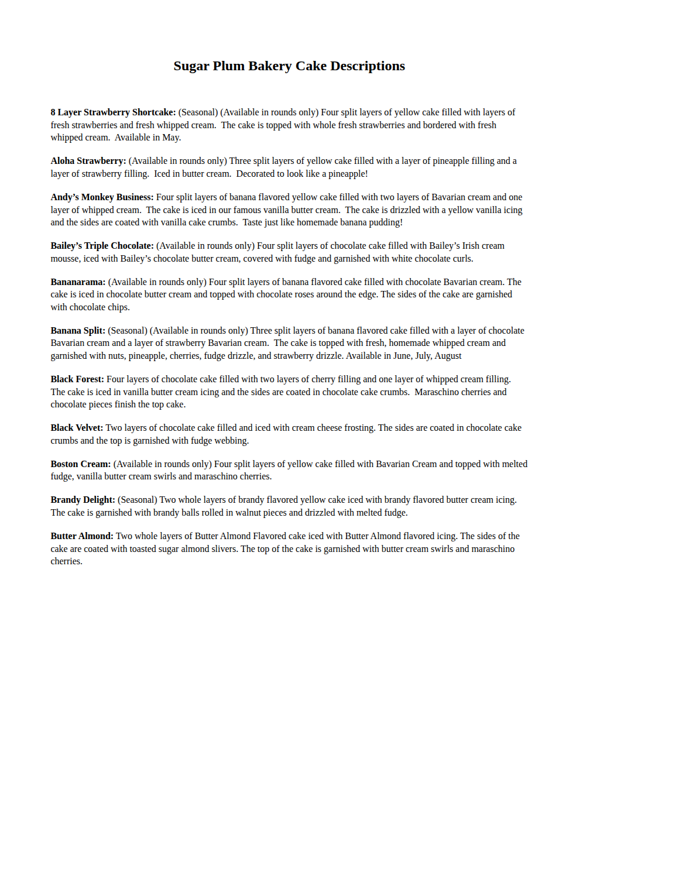Sugar Plum Bakery Cake Descriptions
8 Layer Strawberry Shortcake: (Seasonal) (Available in rounds only) Four split layers of yellow cake filled with layers of fresh strawberries and fresh whipped cream. The cake is topped with whole fresh strawberries and bordered with fresh whipped cream. Available in May.
Aloha Strawberry: (Available in rounds only) Three split layers of yellow cake filled with a layer of pineapple filling and a layer of strawberry filling. Iced in butter cream. Decorated to look like a pineapple!
Andy’s Monkey Business: Four split layers of banana flavored yellow cake filled with two layers of Bavarian cream and one layer of whipped cream. The cake is iced in our famous vanilla butter cream. The cake is drizzled with a yellow vanilla icing and the sides are coated with vanilla cake crumbs. Taste just like homemade banana pudding!
Bailey’s Triple Chocolate: (Available in rounds only) Four split layers of chocolate cake filled with Bailey’s Irish cream mousse, iced with Bailey’s chocolate butter cream, covered with fudge and garnished with white chocolate curls.
Bananarama: (Available in rounds only) Four split layers of banana flavored cake filled with chocolate Bavarian cream. The cake is iced in chocolate butter cream and topped with chocolate roses around the edge. The sides of the cake are garnished with chocolate chips.
Banana Split: (Seasonal) (Available in rounds only) Three split layers of banana flavored cake filled with a layer of chocolate Bavarian cream and a layer of strawberry Bavarian cream. The cake is topped with fresh, homemade whipped cream and garnished with nuts, pineapple, cherries, fudge drizzle, and strawberry drizzle. Available in June, July, August
Black Forest: Four layers of chocolate cake filled with two layers of cherry filling and one layer of whipped cream filling. The cake is iced in vanilla butter cream icing and the sides are coated in chocolate cake crumbs. Maraschino cherries and chocolate pieces finish the top cake.
Black Velvet: Two layers of chocolate cake filled and iced with cream cheese frosting. The sides are coated in chocolate cake crumbs and the top is garnished with fudge webbing.
Boston Cream: (Available in rounds only) Four split layers of yellow cake filled with Bavarian Cream and topped with melted fudge, vanilla butter cream swirls and maraschino cherries.
Brandy Delight: (Seasonal) Two whole layers of brandy flavored yellow cake iced with brandy flavored butter cream icing. The cake is garnished with brandy balls rolled in walnut pieces and drizzled with melted fudge.
Butter Almond: Two whole layers of Butter Almond Flavored cake iced with Butter Almond flavored icing. The sides of the cake are coated with toasted sugar almond slivers. The top of the cake is garnished with butter cream swirls and maraschino cherries.